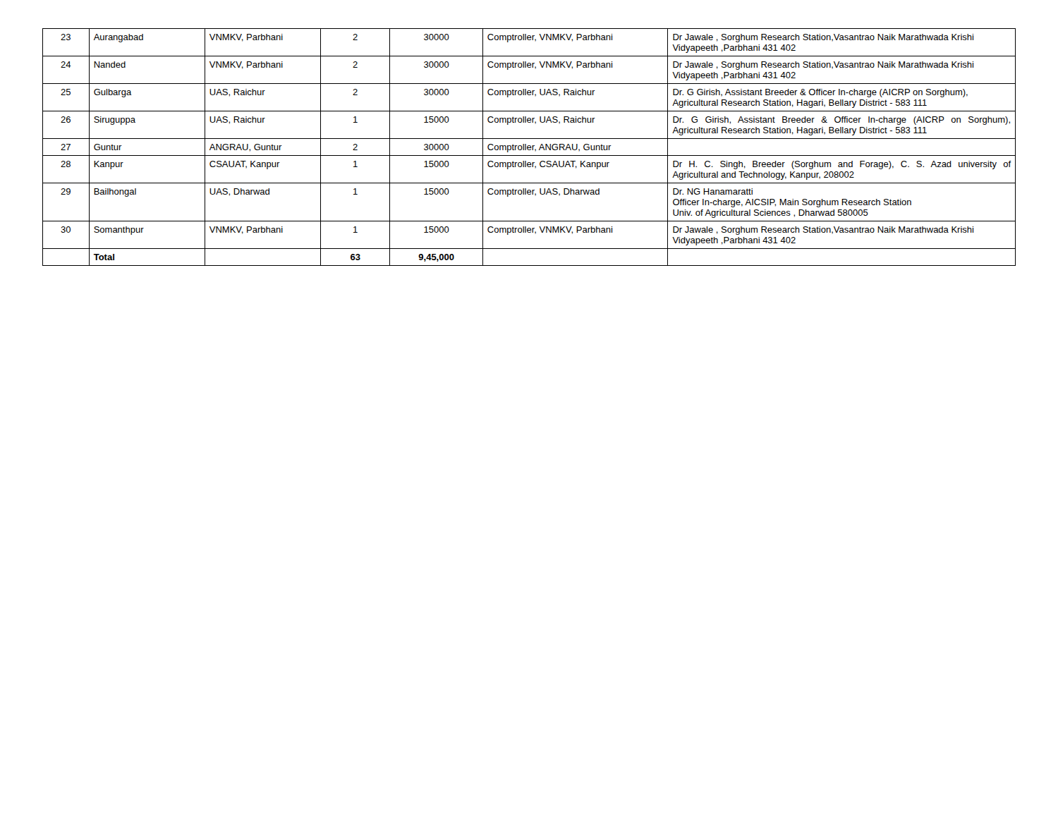| 23 | Aurangabad | VNMKV, Parbhani | 2 | 30000 | Comptroller, VNMKV, Parbhani | Dr Jawale , Sorghum Research Station,Vasantrao Naik Marathwada Krishi Vidyapeeth ,Parbhani 431 402 |
| 24 | Nanded | VNMKV, Parbhani | 2 | 30000 | Comptroller, VNMKV, Parbhani | Dr Jawale , Sorghum Research Station,Vasantrao Naik Marathwada Krishi Vidyapeeth ,Parbhani 431 402 |
| 25 | Gulbarga | UAS, Raichur | 2 | 30000 | Comptroller, UAS, Raichur | Dr. G Girish, Assistant Breeder & Officer In-charge (AICRP on Sorghum), Agricultural Research Station, Hagari, Bellary District - 583 111 |
| 26 | Siruguppa | UAS, Raichur | 1 | 15000 | Comptroller, UAS, Raichur | Dr. G Girish, Assistant Breeder & Officer In-charge (AICRP on Sorghum), Agricultural Research Station, Hagari, Bellary District - 583 111 |
| 27 | Guntur | ANGRAU, Guntur | 2 | 30000 | Comptroller, ANGRAU, Guntur | |
| 28 | Kanpur | CSAUAT, Kanpur | 1 | 15000 | Comptroller, CSAUAT, Kanpur | Dr H. C. Singh, Breeder (Sorghum and Forage), C. S. Azad university of Agricultural and Technology, Kanpur, 208002 |
| 29 | Bailhongal | UAS, Dharwad | 1 | 15000 | Comptroller, UAS, Dharwad | Dr. NG Hanamaratti Officer In-charge, AICSIP, Main Sorghum Research Station Univ. of Agricultural Sciences , Dharwad 580005 |
| 30 | Somanthpur | VNMKV, Parbhani | 1 | 15000 | Comptroller, VNMKV, Parbhani | Dr Jawale , Sorghum Research Station,Vasantrao Naik Marathwada Krishi Vidyapeeth ,Parbhani 431 402 |
| | Total | | 63 | 9,45,000 | | |